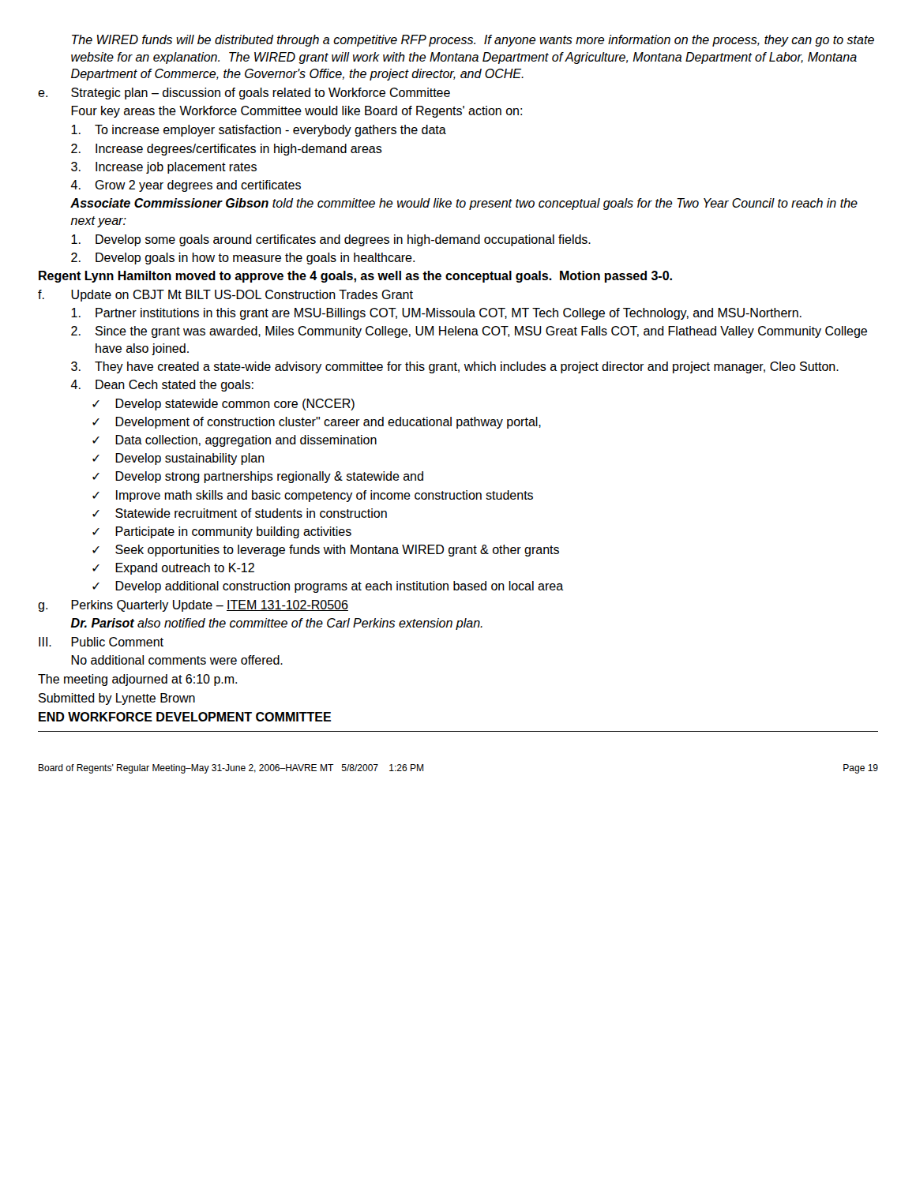The WIRED funds will be distributed through a competitive RFP process. If anyone wants more information on the process, they can go to state website for an explanation. The WIRED grant will work with the Montana Department of Agriculture, Montana Department of Labor, Montana Department of Commerce, the Governor's Office, the project director, and OCHE.
e.
Strategic plan – discussion of goals related to Workforce Committee
Four key areas the Workforce Committee would like Board of Regents' action on:
1.
To increase employer satisfaction - everybody gathers the data
2.
Increase degrees/certificates in high-demand areas
3.
Increase job placement rates
4.
Grow 2 year degrees and certificates
Associate Commissioner Gibson told the committee he would like to present two conceptual goals for the Two Year Council to reach in the next year:
1.
Develop some goals around certificates and degrees in high-demand occupational fields.
2.
Develop goals in how to measure the goals in healthcare.
Regent Lynn Hamilton moved to approve the 4 goals, as well as the conceptual goals. Motion passed 3-0.
f.
Update on CBJT Mt BILT US-DOL Construction Trades Grant
1.
Partner institutions in this grant are MSU-Billings COT, UM-Missoula COT, MT Tech College of Technology, and MSU-Northern.
2.
Since the grant was awarded, Miles Community College, UM Helena COT, MSU Great Falls COT, and Flathead Valley Community College have also joined.
3.
They have created a state-wide advisory committee for this grant, which includes a project director and project manager, Cleo Sutton.
4.
Dean Cech stated the goals:
Develop statewide common core (NCCER)
Development of construction cluster" career and educational pathway portal,
Data collection, aggregation and dissemination
Develop sustainability plan
Develop strong partnerships regionally & statewide and
Improve math skills and basic competency of income construction students
Statewide recruitment of students in construction
Participate in community building activities
Seek opportunities to leverage funds with Montana WIRED grant & other grants
Expand outreach to K-12
Develop additional construction programs at each institution based on local area
g.
Perkins Quarterly Update – ITEM 131-102-R0506
Dr. Parisot also notified the committee of the Carl Perkins extension plan.
III.
Public Comment
No additional comments were offered.
The meeting adjourned at 6:10 p.m.
Submitted by Lynette Brown
END WORKFORCE DEVELOPMENT COMMITTEE
Board of Regents' Regular Meeting–May 31-June 2, 2006–HAVRE MT 5/8/2007 1:26 PM
Page 19